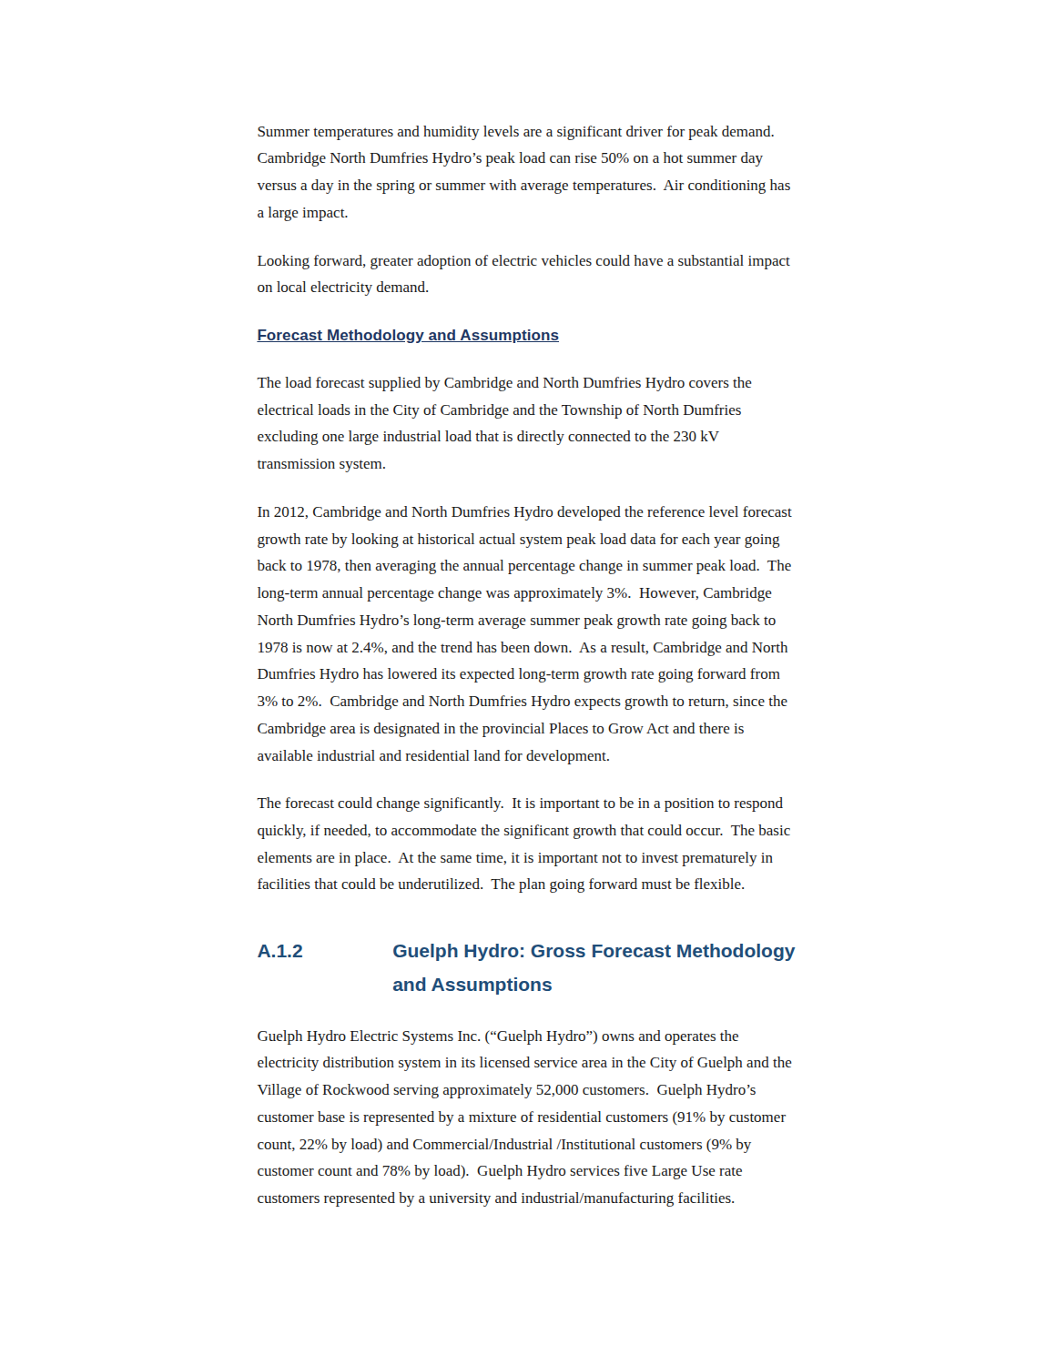Summer temperatures and humidity levels are a significant driver for peak demand. Cambridge North Dumfries Hydro’s peak load can rise 50% on a hot summer day versus a day in the spring or summer with average temperatures. Air conditioning has a large impact.
Looking forward, greater adoption of electric vehicles could have a substantial impact on local electricity demand.
Forecast Methodology and Assumptions
The load forecast supplied by Cambridge and North Dumfries Hydro covers the electrical loads in the City of Cambridge and the Township of North Dumfries excluding one large industrial load that is directly connected to the 230 kV transmission system.
In 2012, Cambridge and North Dumfries Hydro developed the reference level forecast growth rate by looking at historical actual system peak load data for each year going back to 1978, then averaging the annual percentage change in summer peak load. The long-term annual percentage change was approximately 3%. However, Cambridge North Dumfries Hydro’s long-term average summer peak growth rate going back to 1978 is now at 2.4%, and the trend has been down. As a result, Cambridge and North Dumfries Hydro has lowered its expected long-term growth rate going forward from 3% to 2%. Cambridge and North Dumfries Hydro expects growth to return, since the Cambridge area is designated in the provincial Places to Grow Act and there is available industrial and residential land for development.
The forecast could change significantly. It is important to be in a position to respond quickly, if needed, to accommodate the significant growth that could occur. The basic elements are in place. At the same time, it is important not to invest prematurely in facilities that could be underutilized. The plan going forward must be flexible.
A.1.2 Guelph Hydro: Gross Forecast Methodology and Assumptions
Guelph Hydro Electric Systems Inc. (“Guelph Hydro”) owns and operates the electricity distribution system in its licensed service area in the City of Guelph and the Village of Rockwood serving approximately 52,000 customers. Guelph Hydro’s customer base is represented by a mixture of residential customers (91% by customer count, 22% by load) and Commercial/Industrial /Institutional customers (9% by customer count and 78% by load). Guelph Hydro services five Large Use rate customers represented by a university and industrial/manufacturing facilities.